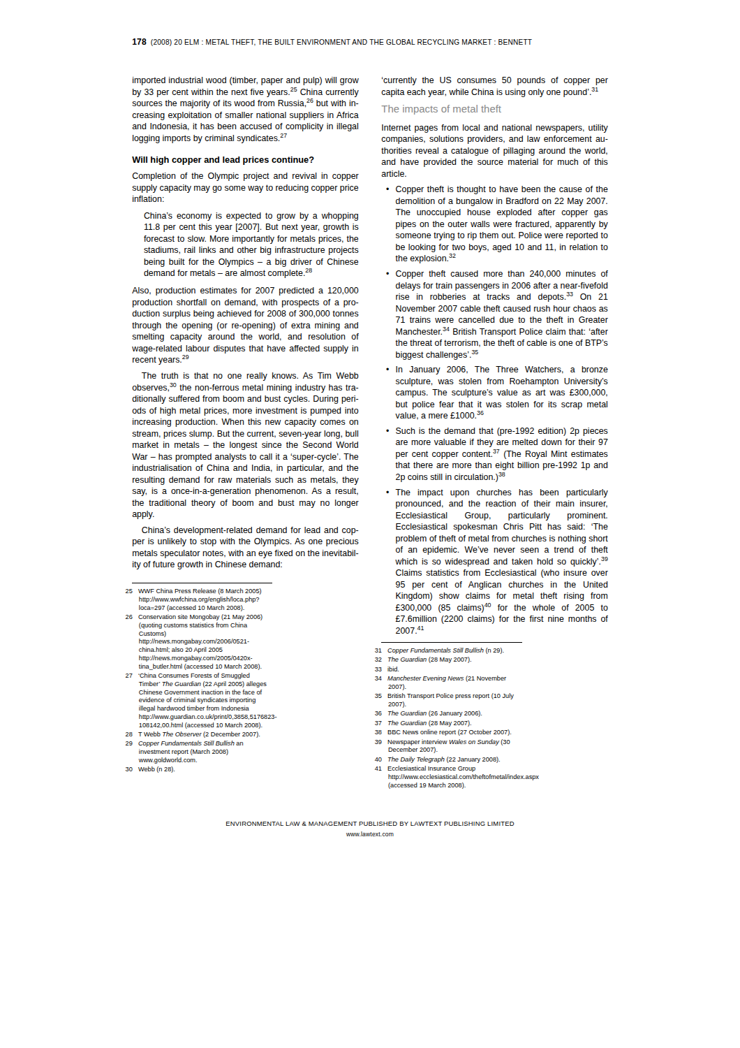178 (2008) 20 ELM : METAL THEFT, THE BUILT ENVIRONMENT AND THE GLOBAL RECYCLING MARKET : BENNETT
imported industrial wood (timber, paper and pulp) will grow by 33 per cent within the next five years.25 China currently sources the majority of its wood from Russia,26 but with increasing exploitation of smaller national suppliers in Africa and Indonesia, it has been accused of complicity in illegal logging imports by criminal syndicates.27
Will high copper and lead prices continue?
Completion of the Olympic project and revival in copper supply capacity may go some way to reducing copper price inflation:
China’s economy is expected to grow by a whopping 11.8 per cent this year [2007]. But next year, growth is forecast to slow. More importantly for metals prices, the stadiums, rail links and other big infrastructure projects being built for the Olympics – a big driver of Chinese demand for metals – are almost complete.28
Also, production estimates for 2007 predicted a 120,000 production shortfall on demand, with prospects of a production surplus being achieved for 2008 of 300,000 tonnes through the opening (or re-opening) of extra mining and smelting capacity around the world, and resolution of wage-related labour disputes that have affected supply in recent years.29
The truth is that no one really knows. As Tim Webb observes,30 the non-ferrous metal mining industry has traditionally suffered from boom and bust cycles. During periods of high metal prices, more investment is pumped into increasing production. When this new capacity comes on stream, prices slump. But the current, seven-year long, bull market in metals – the longest since the Second World War – has prompted analysts to call it a ‘super-cycle’. The industrialisation of China and India, in particular, and the resulting demand for raw materials such as metals, they say, is a once-in-a-generation phenomenon. As a result, the traditional theory of boom and bust may no longer apply.
China’s development-related demand for lead and copper is unlikely to stop with the Olympics. As one precious metals speculator notes, with an eye fixed on the inevitability of future growth in Chinese demand:
25 WWF China Press Release (8 March 2005) http://www.wwfchina.org/english/loca.php?loca=297 (accessed 10 March 2008).
26 Conservation site Mongobay (21 May 2006) (quoting customs statistics from China Customs) http://news.mongabay.com/2006/0521-china.html; also 20 April 2005 http://news.mongabay.com/2005/0420x-tina_butler.html (accessed 10 March 2008).
27‘China Consumes Forests of Smuggled Timber’ The Guardian (22 April 2005) alleges Chinese Government inaction in the face of evidence of criminal syndicates importing illegal hardwood timber from Indonesia http://www.guardian.co.uk/print/0,3858,5176823-108142,00.html (accessed 10 March 2008).
28 T Webb The Observer (2 December 2007).
29 Copper Fundamentals Still Bullish an investment report (March 2008) www.goldworld.com.
30 Webb (n 28).
‘currently the US consumes 50 pounds of copper per capita each year, while China is using only one pound’.31
The impacts of metal theft
Internet pages from local and national newspapers, utility companies, solutions providers, and law enforcement authorities reveal a catalogue of pillaging around the world, and have provided the source material for much of this article.
Copper theft is thought to have been the cause of the demolition of a bungalow in Bradford on 22 May 2007. The unoccupied house exploded after copper gas pipes on the outer walls were fractured, apparently by someone trying to rip them out. Police were reported to be looking for two boys, aged 10 and 11, in relation to the explosion.32
Copper theft caused more than 240,000 minutes of delays for train passengers in 2006 after a near-fivefold rise in robberies at tracks and depots.33 On 21 November 2007 cable theft caused rush hour chaos as 71 trains were cancelled due to the theft in Greater Manchester.34 British Transport Police claim that: ‘after the threat of terrorism, the theft of cable is one of BTP’s biggest challenges’.35
In January 2006, The Three Watchers, a bronze sculpture, was stolen from Roehampton University’s campus. The sculpture’s value as art was £300,000, but police fear that it was stolen for its scrap metal value, a mere £1000.36
Such is the demand that (pre-1992 edition) 2p pieces are more valuable if they are melted down for their 97 per cent copper content.37 (The Royal Mint estimates that there are more than eight billion pre-1992 1p and 2p coins still in circulation.)38
The impact upon churches has been particularly pronounced, and the reaction of their main insurer, Ecclesiastical Group, particularly prominent. Ecclesiastical spokesman Chris Pitt has said: ‘The problem of theft of metal from churches is nothing short of an epidemic. We’ve never seen a trend of theft which is so widespread and taken hold so quickly’.39 Claims statistics from Ecclesiastical (who insure over 95 per cent of Anglican churches in the United Kingdom) show claims for metal theft rising from £300,000 (85 claims)40 for the whole of 2005 to £7.6million (2200 claims) for the first nine months of 2007.41
31 Copper Fundamentals Still Bullish (n 29).
32 The Guardian (28 May 2007).
33ibid.
34 Manchester Evening News (21 November 2007).
35 British Transport Police press report (10 July 2007).
36 The Guardian (26 January 2006).
37 The Guardian (28 May 2007).
38 BBC News online report (27 October 2007).
39 Newspaper interview Wales on Sunday (30 December 2007).
40 The Daily Telegraph (22 January 2008).
41 Ecclesiastical Insurance Group http://www.ecclesiastical.com/theftofmetal/index.aspx (accessed 19 March 2008).
ENVIRONMENTAL LAW & MANAGEMENT PUBLISHED BY LAWTEXT PUBLISHING LIMITED
www.lawtext.com